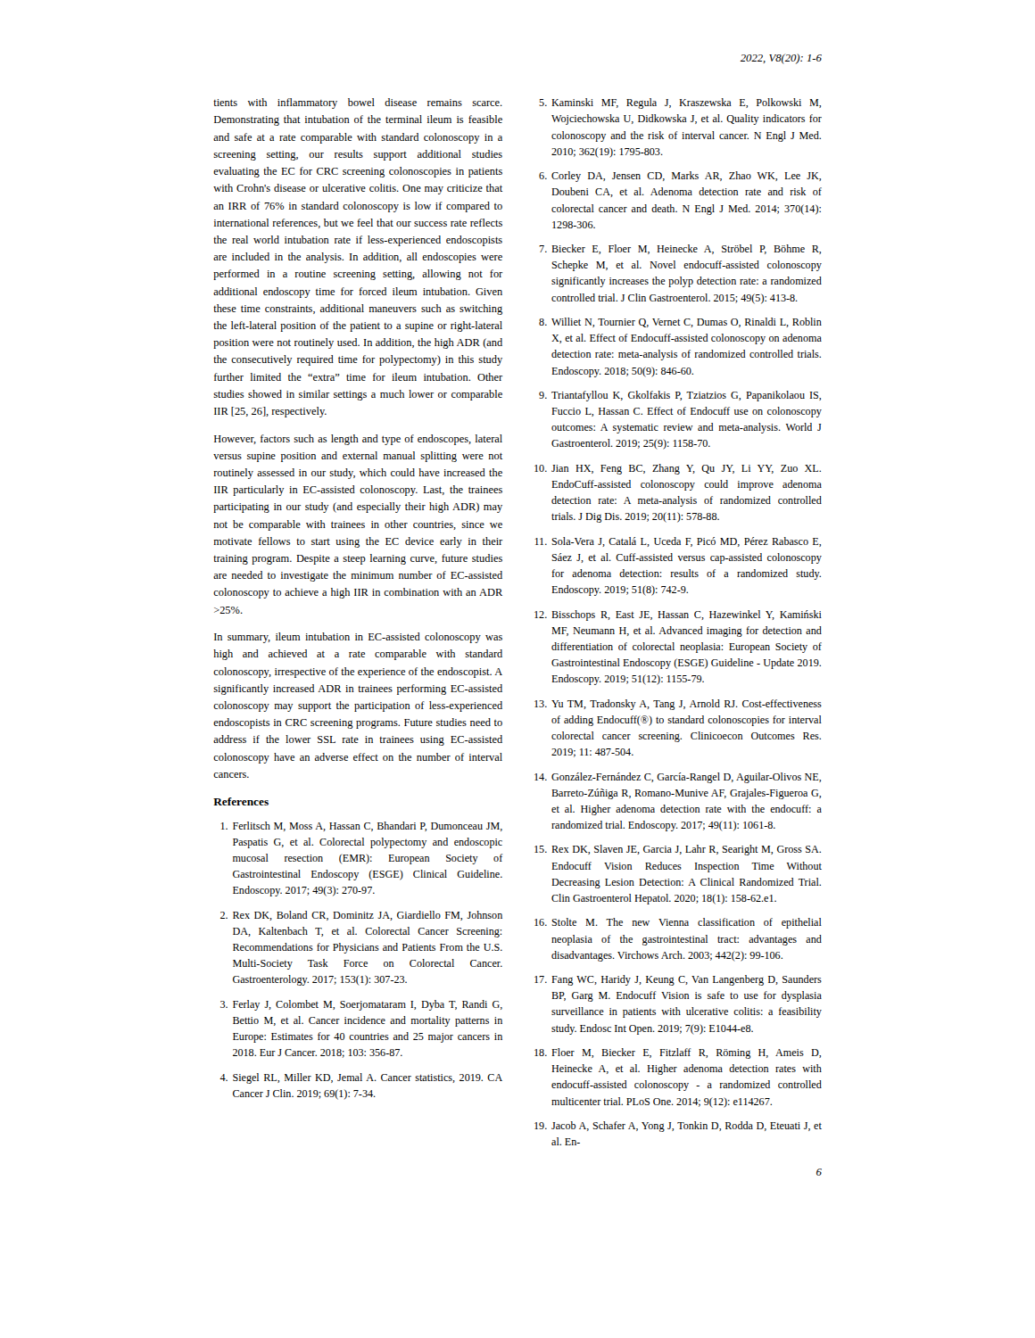2022, V8(20): 1-6
tients with inflammatory bowel disease remains scarce. Demonstrating that intubation of the terminal ileum is feasible and safe at a rate comparable with standard colonoscopy in a screening setting, our results support additional studies evaluating the EC for CRC screening colonoscopies in patients with Crohn's disease or ulcerative colitis. One may criticize that an IRR of 76% in standard colonoscopy is low if compared to international references, but we feel that our success rate reflects the real world intubation rate if less-experienced endoscopists are included in the analysis. In addition, all endoscopies were performed in a routine screening setting, allowing not for additional endoscopy time for forced ileum intubation. Given these time constraints, additional maneuvers such as switching the left-lateral position of the patient to a supine or right-lateral position were not routinely used. In addition, the high ADR (and the consecutively required time for polypectomy) in this study further limited the “extra” time for ileum intubation. Other studies showed in similar settings a much lower or comparable IIR [25, 26], respectively.
However, factors such as length and type of endoscopes, lateral versus supine position and external manual splitting were not routinely assessed in our study, which could have increased the IIR particularly in EC-assisted colonoscopy. Last, the trainees participating in our study (and especially their high ADR) may not be comparable with trainees in other countries, since we motivate fellows to start using the EC device early in their training program. Despite a steep learning curve, future studies are needed to investigate the minimum number of EC-assisted colonoscopy to achieve a high IIR in combination with an ADR >25%.
In summary, ileum intubation in EC-assisted colonoscopy was high and achieved at a rate comparable with standard colonoscopy, irrespective of the experience of the endoscopist. A significantly increased ADR in trainees performing EC-assisted colonoscopy may support the participation of less-experienced endoscopists in CRC screening programs. Future studies need to address if the lower SSL rate in trainees using EC-assisted colonoscopy have an adverse effect on the number of interval cancers.
References
Ferlitsch M, Moss A, Hassan C, Bhandari P, Dumonceau JM, Paspatis G, et al. Colorectal polypectomy and endoscopic mucosal resection (EMR): European Society of Gastrointestinal Endoscopy (ESGE) Clinical Guideline. Endoscopy. 2017; 49(3): 270-97.
Rex DK, Boland CR, Dominitz JA, Giardiello FM, Johnson DA, Kaltenbach T, et al. Colorectal Cancer Screening: Recommendations for Physicians and Patients From the U.S. Multi-Society Task Force on Colorectal Cancer. Gastroenterology. 2017; 153(1): 307-23.
Ferlay J, Colombet M, Soerjomataram I, Dyba T, Randi G, Bettio M, et al. Cancer incidence and mortality patterns in Europe: Estimates for 40 countries and 25 major cancers in 2018. Eur J Cancer. 2018; 103: 356-87.
Siegel RL, Miller KD, Jemal A. Cancer statistics, 2019. CA Cancer J Clin. 2019; 69(1): 7-34.
Kaminski MF, Regula J, Kraszewska E, Polkowski M, Wojciechowska U, Didkowska J, et al. Quality indicators for colonoscopy and the risk of interval cancer. N Engl J Med. 2010; 362(19): 1795-803.
Corley DA, Jensen CD, Marks AR, Zhao WK, Lee JK, Doubeni CA, et al. Adenoma detection rate and risk of colorectal cancer and death. N Engl J Med. 2014; 370(14): 1298-306.
Biecker E, Floer M, Heinecke A, Ströbel P, Böhme R, Schepke M, et al. Novel endocuff-assisted colonoscopy significantly increases the polyp detection rate: a randomized controlled trial. J Clin Gastroenterol. 2015; 49(5): 413-8.
Williet N, Tournier Q, Vernet C, Dumas O, Rinaldi L, Roblin X, et al. Effect of Endocuff-assisted colonoscopy on adenoma detection rate: meta-analysis of randomized controlled trials. Endoscopy. 2018; 50(9): 846-60.
Triantafyllou K, Gkolfakis P, Tziatzios G, Papanikolaou IS, Fuccio L, Hassan C. Effect of Endocuff use on colonoscopy outcomes: A systematic review and meta-analysis. World J Gastroenterol. 2019; 25(9): 1158-70.
Jian HX, Feng BC, Zhang Y, Qu JY, Li YY, Zuo XL. EndoCuff-assisted colonoscopy could improve adenoma detection rate: A meta-analysis of randomized controlled trials. J Dig Dis. 2019; 20(11): 578-88.
Sola-Vera J, Catalá L, Uceda F, Picó MD, Pérez Rabasco E, Sáez J, et al. Cuff-assisted versus cap-assisted colonoscopy for adenoma detection: results of a randomized study. Endoscopy. 2019; 51(8): 742-9.
Bisschops R, East JE, Hassan C, Hazewinkel Y, Kamiński MF, Neumann H, et al. Advanced imaging for detection and differentiation of colorectal neoplasia: European Society of Gastrointestinal Endoscopy (ESGE) Guideline - Update 2019. Endoscopy. 2019; 51(12): 1155-79.
Yu TM, Tradonsky A, Tang J, Arnold RJ. Cost-effectiveness of adding Endocuff(®) to standard colonoscopies for interval colorectal cancer screening. Clinicoecon Outcomes Res. 2019; 11: 487-504.
González-Fernández C, García-Rangel D, Aguilar-Olivos NE, Barreto-Zúñiga R, Romano-Munive AF, Grajales-Figueroa G, et al. Higher adenoma detection rate with the endocuff: a randomized trial. Endoscopy. 2017; 49(11): 1061-8.
Rex DK, Slaven JE, Garcia J, Lahr R, Searight M, Gross SA. Endocuff Vision Reduces Inspection Time Without Decreasing Lesion Detection: A Clinical Randomized Trial. Clin Gastroenterol Hepatol. 2020; 18(1): 158-62.e1.
Stolte M. The new Vienna classification of epithelial neoplasia of the gastrointestinal tract: advantages and disadvantages. Virchows Arch. 2003; 442(2): 99-106.
Fang WC, Haridy J, Keung C, Van Langenberg D, Saunders BP, Garg M. Endocuff Vision is safe to use for dysplasia surveillance in patients with ulcerative colitis: a feasibility study. Endosc Int Open. 2019; 7(9): E1044-e8.
Floer M, Biecker E, Fitzlaff R, Röming H, Ameis D, Heinecke A, et al. Higher adenoma detection rates with endocuff-assisted colonoscopy - a randomized controlled multicenter trial. PLoS One. 2014; 9(12): e114267.
Jacob A, Schafer A, Yong J, Tonkin D, Rodda D, Eteuati J, et al. En-
6